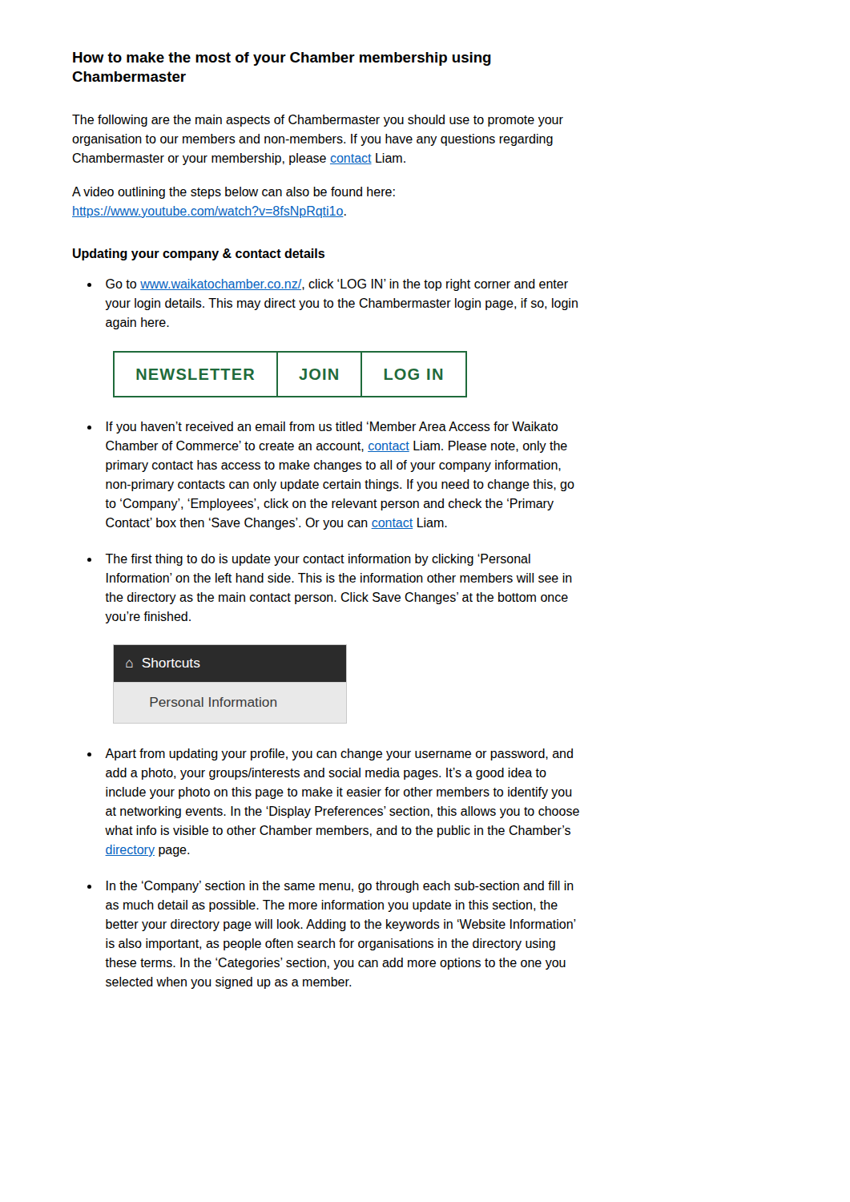How to make the most of your Chamber membership using Chambermaster
The following are the main aspects of Chambermaster you should use to promote your organisation to our members and non-members. If you have any questions regarding Chambermaster or your membership, please contact Liam.
A video outlining the steps below can also be found here:
https://www.youtube.com/watch?v=8fsNpRqti1o.
Updating your company & contact details
Go to www.waikatochamber.co.nz/, click ‘LOG IN’ in the top right corner and enter your login details. This may direct you to the Chambermaster login page, if so, login again here.
NEWSLETTER JOIN LOG IN
If you haven’t received an email from us titled ‘Member Area Access for Waikato Chamber of Commerce’ to create an account, contact Liam. Please note, only the primary contact has access to make changes to all of your company information, non-primary contacts can only update certain things. If you need to change this, go to ‘Company’, ‘Employees’, click on the relevant person and check the ‘Primary Contact’ box then ‘Save Changes’. Or you can contact Liam.
The first thing to do is update your contact information by clicking ‘Personal Information’ on the left hand side. This is the information other members will see in the directory as the main contact person. Click Save Changes’ at the bottom once you’re finished.
⌂Shortcuts
Personal Information
Apart from updating your profile, you can change your username or password, and add a photo, your groups/interests and social media pages. It’s a good idea to include your photo on this page to make it easier for other members to identify you at networking events. In the ‘Display Preferences’ section, this allows you to choose what info is visible to other Chamber members, and to the public in the Chamber’s directory page.
In the ‘Company’ section in the same menu, go through each sub-section and fill in as much detail as possible. The more information you update in this section, the better your directory page will look. Adding to the keywords in ‘Website Information’ is also important, as people often search for organisations in the directory using these terms. In the ‘Categories’ section, you can add more options to the one you selected when you signed up as a member.